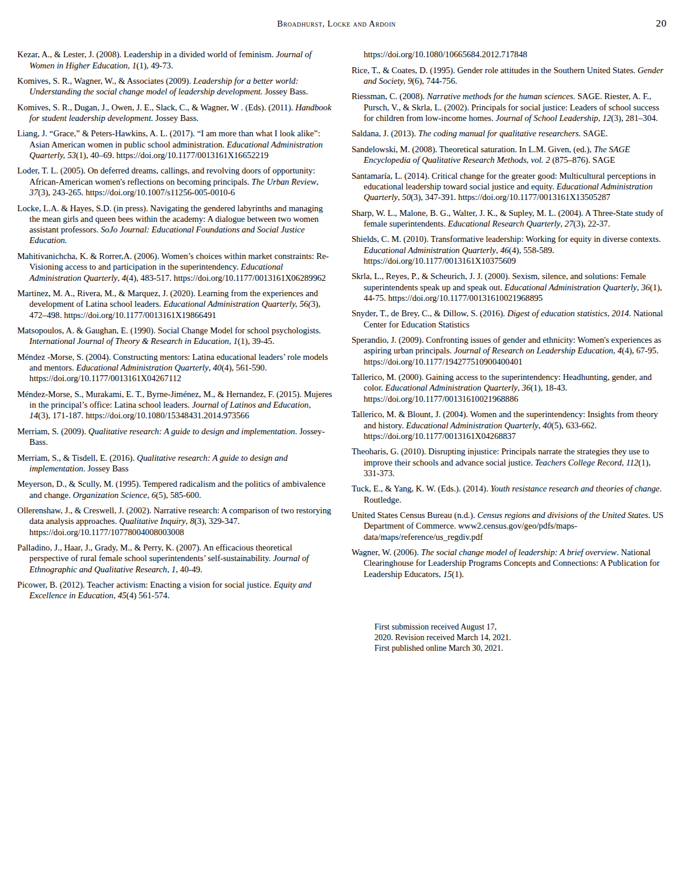Broadhurst, Locke and Ardoin 20
Kezar, A., & Lester, J. (2008). Leadership in a divided world of feminism. Journal of Women in Higher Education, 1(1), 49-73.
Komives, S. R., Wagner, W., & Associates (2009). Leadership for a better world: Understanding the social change model of leadership development. Jossey Bass.
Komives, S. R., Dugan, J., Owen, J. E., Slack, C., & Wagner, W . (Eds). (2011). Handbook for student leadership development. Jossey Bass.
Liang, J. “Grace,” & Peters-Hawkins, A. L. (2017). “I am more than what I look alike”: Asian American women in public school administration. Educational Administration Quarterly, 53(1), 40–69. https://doi.org/10.1177/0013161X16652219
Loder, T. L. (2005). On deferred dreams, callings, and revolving doors of opportunity: African-American women's reflections on becoming principals. The Urban Review, 37(3), 243-265. https://doi.org/10.1007/s11256-005-0010-6
Locke, L.A. & Hayes, S.D. (in press). Navigating the gendered labyrinths and managing the mean girls and queen bees within the academy: A dialogue between two women assistant professors. SoJo Journal: Educational Foundations and Social Justice Education.
Mahitivanichcha, K. & Rorrer,A. (2006). Women’s choices within market constraints: Re-Visioning access to and participation in the superintendency. Educational Administration Quarterly, 4(4), 483-517. https://doi.org/10.1177/0013161X06289962
Martinez, M. A., Rivera, M., & Marquez, J. (2020). Learning from the experiences and development of Latina school leaders. Educational Administration Quarterly, 56(3), 472–498. https://doi.org/10.1177/0013161X19866491
Matsopoulos, A. & Gaughan, E. (1990). Social Change Model for school psychologists. International Journal of Theory & Research in Education, 1(1), 39-45.
Méndez -Morse, S. (2004). Constructing mentors: Latina educational leaders’ role models and mentors. Educational Administration Quarterly, 40(4), 561-590. https://doi.org/10.1177/0013161X04267112
Méndez-Morse, S., Murakami, E. T., Byrne-Jiménez, M., & Hernandez, F. (2015). Mujeres in the principal’s office: Latina school leaders. Journal of Latinos and Education, 14(3), 171-187. https://doi.org/10.1080/15348431.2014.973566
Merriam, S. (2009). Qualitative research: A guide to design and implementation. Jossey-Bass.
Merriam, S., & Tisdell, E. (2016). Qualitative research: A guide to design and implementation. Jossey Bass
Meyerson, D., & Scully, M. (1995). Tempered radicalism and the politics of ambivalence and change. Organization Science, 6(5), 585-600.
Ollerenshaw, J., & Creswell, J. (2002). Narrative research: A comparison of two restorying data analysis approaches. Qualitative Inquiry, 8(3), 329-347. https://doi.org/10.1177/10778004008003008
Palladino, J., Haar, J., Grady, M., & Perry, K. (2007). An efficacious theoretical perspective of rural female school superintendents’ self-sustainability. Journal of Ethnographic and Qualitative Research, 1, 40-49.
Picower, B. (2012). Teacher activism: Enacting a vision for social justice. Equity and Excellence in Education, 45(4) 561-574. https://doi.org/10.1080/10665684.2012.717848
Rice, T., & Coates, D. (1995). Gender role attitudes in the Southern United States. Gender and Society, 9(6), 744-756.
Riessman, C. (2008). Narrative methods for the human sciences. SAGE. Riester, A. F., Pursch, V., & Skrla, L. (2002). Principals for social justice: Leaders of school success for children from low-income homes. Journal of School Leadership, 12(3), 281–304.
Saldana, J. (2013). The coding manual for qualitative researchers. SAGE.
Sandelowski, M. (2008). Theoretical saturation. In L.M. Given, (ed.), The SAGE Encyclopedia of Qualitative Research Methods, vol. 2 (875–876). SAGE
Santamaría, L. (2014). Critical change for the greater good: Multicultural perceptions in educational leadership toward social justice and equity. Educational Administration Quarterly, 50(3), 347-391. https://doi.org/10.1177/0013161X13505287
Sharp, W. L., Malone, B. G., Walter, J. K., & Supley, M. L. (2004). A Three-State study of female superintendents. Educational Research Quarterly, 27(3), 22-37.
Shields, C. M. (2010). Transformative leadership: Working for equity in diverse contexts. Educational Administration Quarterly, 46(4), 558-589. https://doi.org/10.1177/0013161X10375609
Skrla, L., Reyes, P., & Scheurich, J. J. (2000). Sexism, silence, and solutions: Female superintendents speak up and speak out. Educational Administration Quarterly, 36(1), 44-75. https://doi.org/10.1177/00131610021968895
Snyder, T., de Brey, C., & Dillow, S. (2016). Digest of education statistics, 2014. National Center for Education Statistics
Sperandio, J. (2009). Confronting issues of gender and ethnicity: Women's experiences as aspiring urban principals. Journal of Research on Leadership Education, 4(4), 67-95. https://doi.org/10.1177/194277510900400401
Tallerico, M. (2000). Gaining access to the superintendency: Headhunting, gender, and color. Educational Administration Quarterly, 36(1), 18-43. https://doi.org/10.1177/00131610021968886
Tallerico, M. & Blount, J. (2004). Women and the superintendency: Insights from theory and history. Educational Administration Quarterly, 40(5), 633-662. https://doi.org/10.1177/0013161X04268837
Theoharis, G. (2010). Disrupting injustice: Principals narrate the strategies they use to improve their schools and advance social justice. Teachers College Record, 112(1), 331-373.
Tuck, E., & Yang, K. W. (Eds.). (2014). Youth resistance research and theories of change. Routledge.
United States Census Bureau (n.d.). Census regions and divisions of the United States. US Department of Commerce. www2.census.gov/geo/pdfs/maps-data/maps/reference/us_regdiv.pdf
Wagner, W. (2006). The social change model of leadership: A brief overview. National Clearinghouse for Leadership Programs Concepts and Connections: A Publication for Leadership Educators, 15(1).
First submission received August 17,
2020. Revision received March 14, 2021.
First published online March 30, 2021.